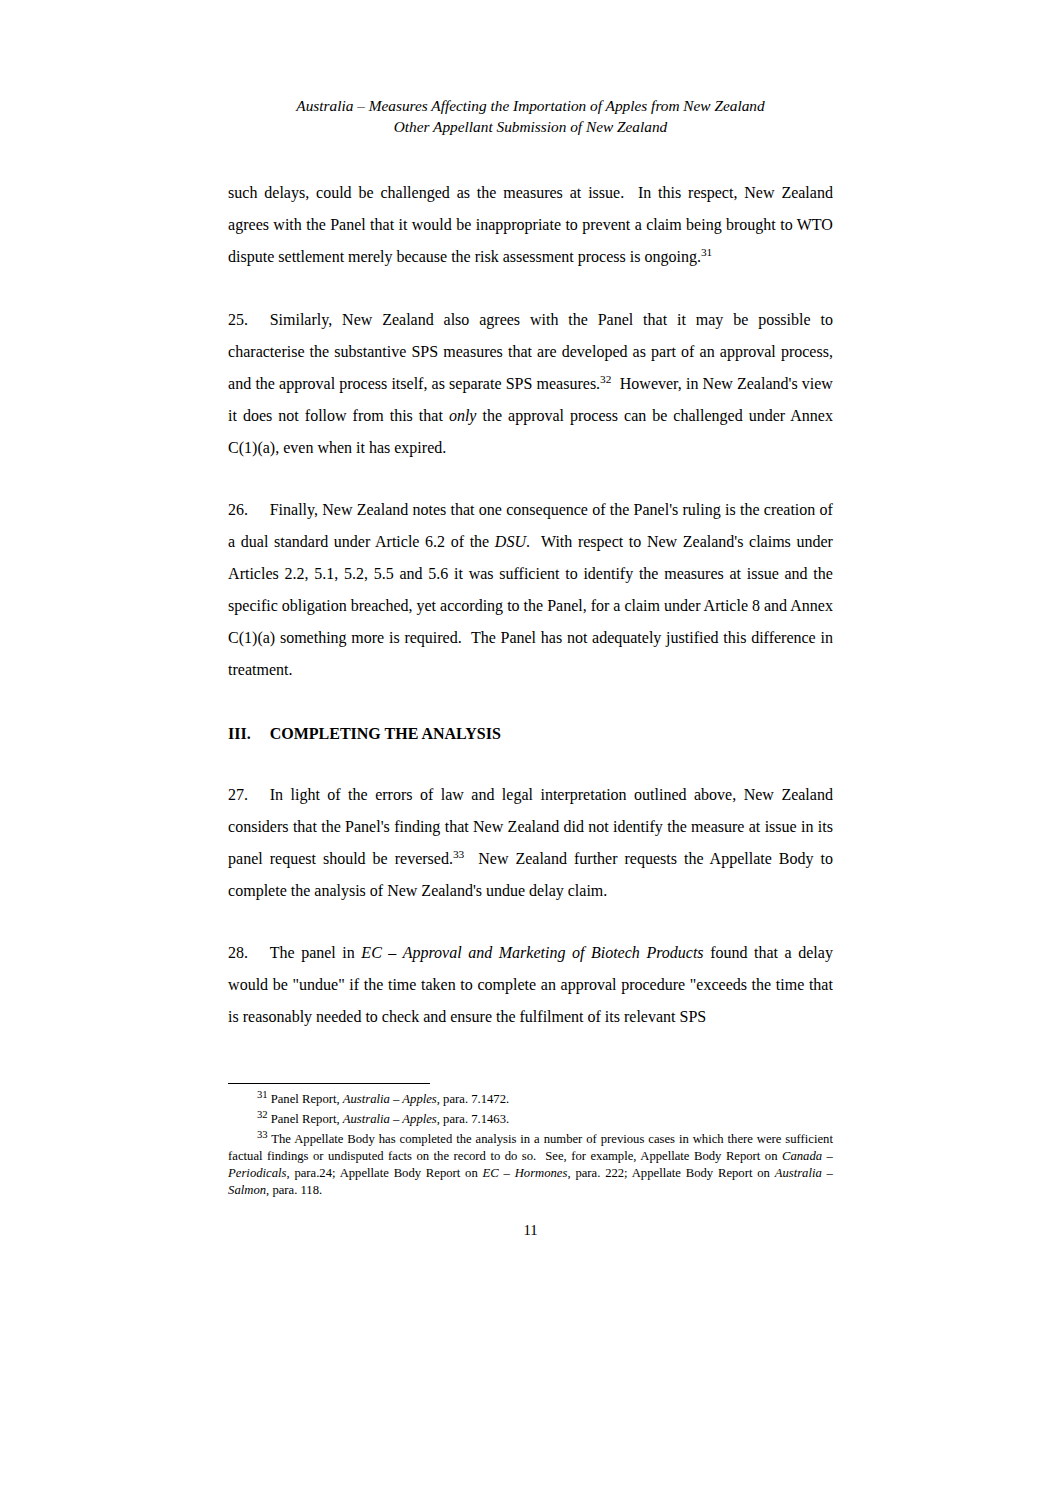Australia – Measures Affecting the Importation of Apples from New Zealand Other Appellant Submission of New Zealand
such delays, could be challenged as the measures at issue. In this respect, New Zealand agrees with the Panel that it would be inappropriate to prevent a claim being brought to WTO dispute settlement merely because the risk assessment process is ongoing.31
25. Similarly, New Zealand also agrees with the Panel that it may be possible to characterise the substantive SPS measures that are developed as part of an approval process, and the approval process itself, as separate SPS measures.32 However, in New Zealand's view it does not follow from this that only the approval process can be challenged under Annex C(1)(a), even when it has expired.
26. Finally, New Zealand notes that one consequence of the Panel's ruling is the creation of a dual standard under Article 6.2 of the DSU. With respect to New Zealand's claims under Articles 2.2, 5.1, 5.2, 5.5 and 5.6 it was sufficient to identify the measures at issue and the specific obligation breached, yet according to the Panel, for a claim under Article 8 and Annex C(1)(a) something more is required. The Panel has not adequately justified this difference in treatment.
III. COMPLETING THE ANALYSIS
27. In light of the errors of law and legal interpretation outlined above, New Zealand considers that the Panel's finding that New Zealand did not identify the measure at issue in its panel request should be reversed.33 New Zealand further requests the Appellate Body to complete the analysis of New Zealand's undue delay claim.
28. The panel in EC – Approval and Marketing of Biotech Products found that a delay would be "undue" if the time taken to complete an approval procedure "exceeds the time that is reasonably needed to check and ensure the fulfilment of its relevant SPS
31 Panel Report, Australia – Apples, para. 7.1472.
32 Panel Report, Australia – Apples, para. 7.1463.
33 The Appellate Body has completed the analysis in a number of previous cases in which there were sufficient factual findings or undisputed facts on the record to do so. See, for example, Appellate Body Report on Canada – Periodicals, para.24; Appellate Body Report on EC – Hormones, para. 222; Appellate Body Report on Australia – Salmon, para. 118.
11